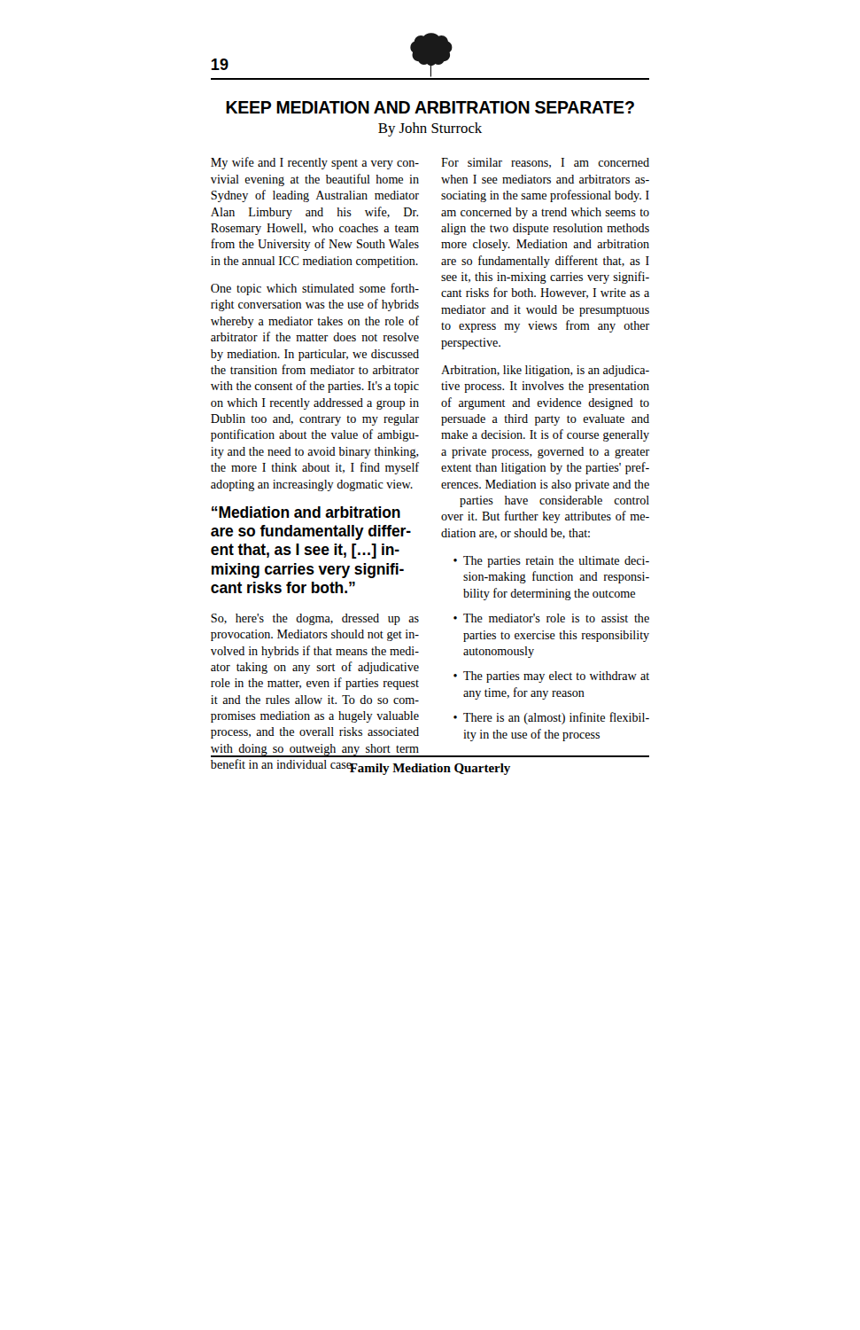19
KEEP MEDIATION AND ARBITRATION SEPARATE?
By John Sturrock
My wife and I recently spent a very convivial evening at the beautiful home in Sydney of leading Australian mediator Alan Limbury and his wife, Dr. Rosemary Howell, who coaches a team from the University of New South Wales in the annual ICC mediation competition.
One topic which stimulated some forthright conversation was the use of hybrids whereby a mediator takes on the role of arbitrator if the matter does not resolve by mediation. In particular, we discussed the transition from mediator to arbitrator with the consent of the parties. It's a topic on which I recently addressed a group in Dublin too and, contrary to my regular pontification about the value of ambiguity and the need to avoid binary thinking, the more I think about it, I find myself adopting an increasingly dogmatic view.
“Mediation and arbitration are so fundamentally different that, as I see it, […] in-mixing carries very significant risks for both.”
So, here's the dogma, dressed up as provocation. Mediators should not get involved in hybrids if that means the mediator taking on any sort of adjudicative role in the matter, even if parties request it and the rules allow it. To do so compromises mediation as a hugely valuable process, and the overall risks associated with doing so outweigh any short term benefit in an individual case.
For similar reasons, I am concerned when I see mediators and arbitrators associating in the same professional body. I am concerned by a trend which seems to align the two dispute resolution methods more closely. Mediation and arbitration are so fundamentally different that, as I see it, this in-mixing carries very significant risks for both. However, I write as a mediator and it would be presumptuous to express my views from any other perspective.
Arbitration, like litigation, is an adjudicative process. It involves the presentation of argument and evidence designed to persuade a third party to evaluate and make a decision. It is of course generally a private process, governed to a greater extent than litigation by the parties' preferences. Mediation is also private and the parties have considerable control over it. But further key attributes of mediation are, or should be, that:
The parties retain the ultimate decision-making function and responsibility for determining the outcome
The mediator's role is to assist the parties to exercise this responsibility autonomously
The parties may elect to withdraw at any time, for any reason
There is an (almost) infinite flexibility in the use of the process
Family Mediation Quarterly